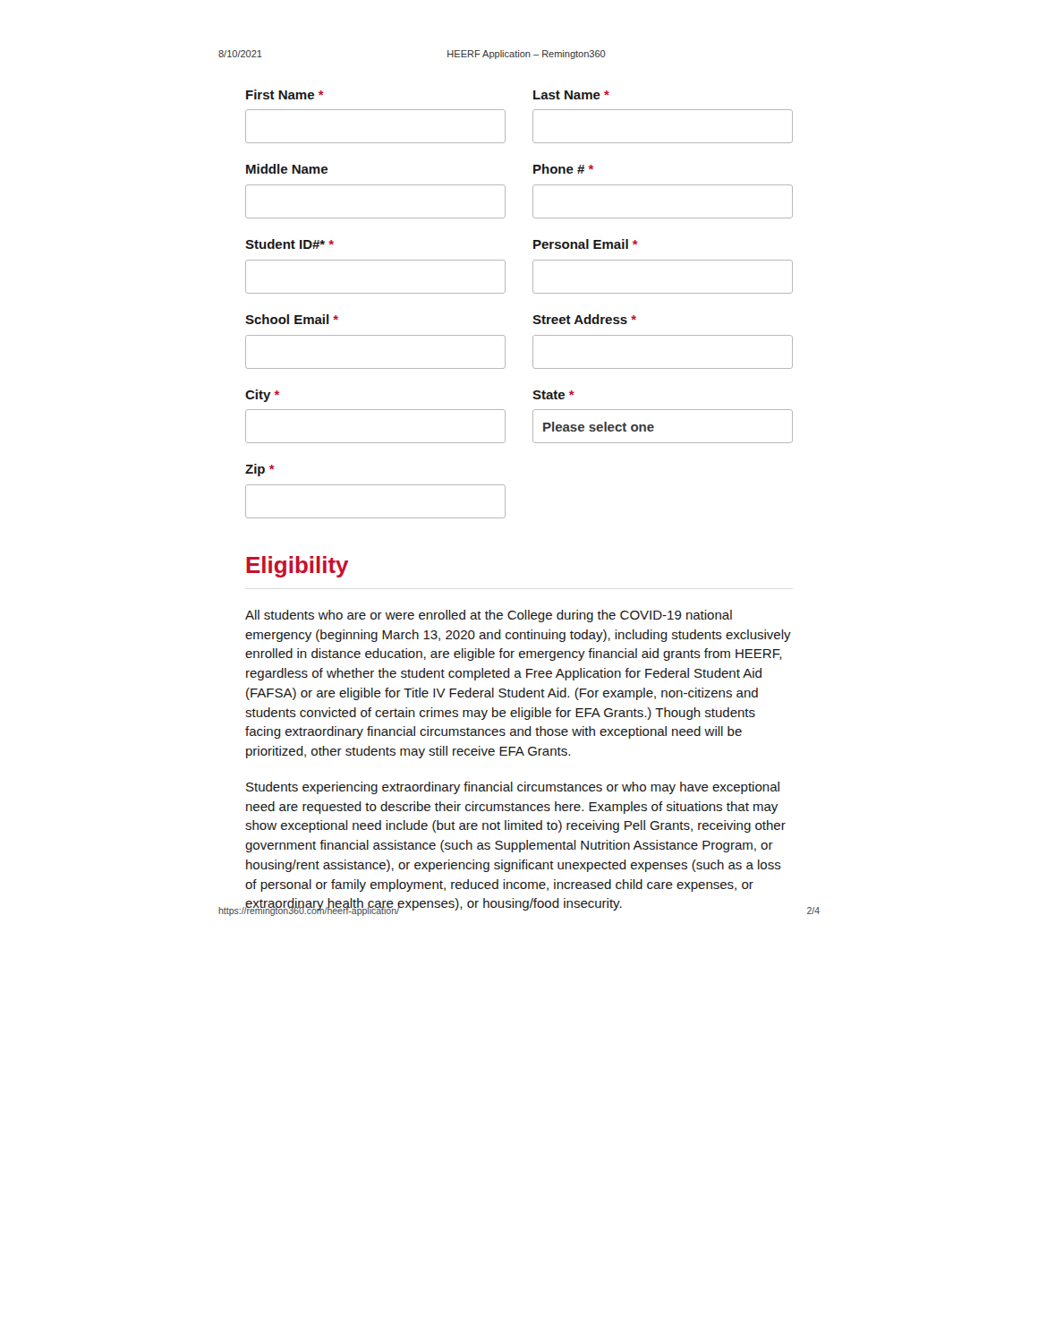8/10/2021
HEERF Application – Remington360
First Name *
Last Name *
Middle Name
Phone # *
Student ID#* *
Personal Email *
School Email *
Street Address *
City *
State * Please select one
Zip *
Eligibility
All students who are or were enrolled at the College during the COVID-19 national emergency (beginning March 13, 2020 and continuing today), including students exclusively enrolled in distance education, are eligible for emergency financial aid grants from HEERF, regardless of whether the student completed a Free Application for Federal Student Aid (FAFSA) or are eligible for Title IV Federal Student Aid. (For example, non-citizens and students convicted of certain crimes may be eligible for EFA Grants.) Though students facing extraordinary financial circumstances and those with exceptional need will be prioritized, other students may still receive EFA Grants.
Students experiencing extraordinary financial circumstances or who may have exceptional need are requested to describe their circumstances here. Examples of situations that may show exceptional need include (but are not limited to) receiving Pell Grants, receiving other government financial assistance (such as Supplemental Nutrition Assistance Program, or housing/rent assistance), or experiencing significant unexpected expenses (such as a loss of personal or family employment, reduced income, increased child care expenses, or extraordinary health care expenses), or housing/food insecurity.
https://remington360.com/heerf-application/
2/4